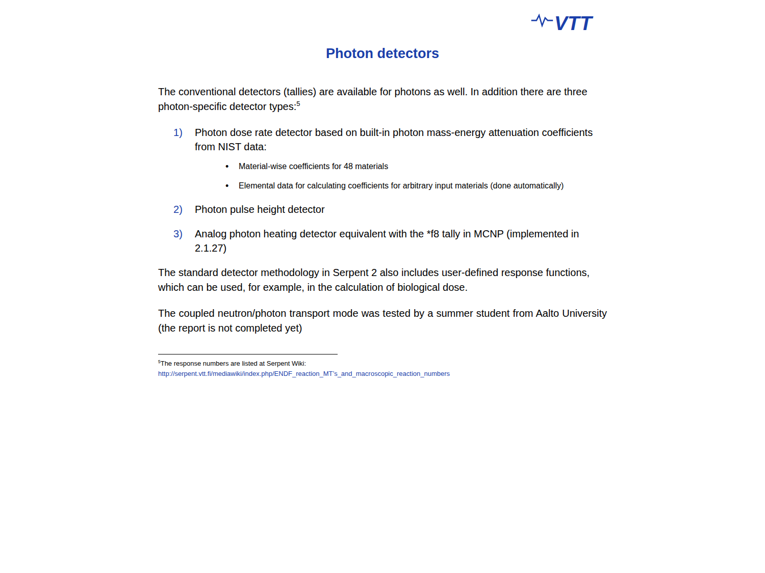VTT
Photon detectors
The conventional detectors (tallies) are available for photons as well. In addition there are three photon-specific detector types:5
Photon dose rate detector based on built-in photon mass-energy attenuation coefficients from NIST data:
Material-wise coefficients for 48 materials
Elemental data for calculating coefficients for arbitrary input materials (done automatically)
Photon pulse height detector
Analog photon heating detector equivalent with the *f8 tally in MCNP (implemented in 2.1.27)
The standard detector methodology in Serpent 2 also includes user-defined response functions, which can be used, for example, in the calculation of biological dose.
The coupled neutron/photon transport mode was tested by a summer student from Aalto University (the report is not completed yet)
5The response numbers are listed at Serpent Wiki:
http://serpent.vtt.fi/mediawiki/index.php/ENDF_reaction_MT’s_and_macroscopic_reaction_numbers